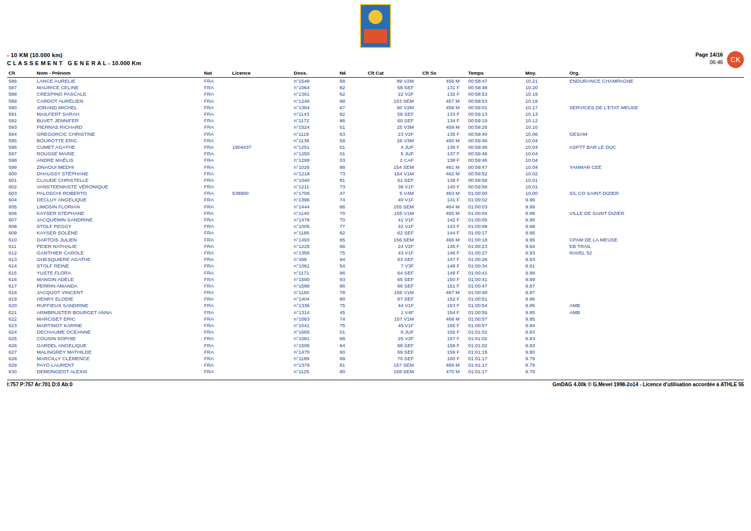- 10 KM (10.000 km)
C L A S S E M E N T G E N E R A L - 10.000 Km
Page 14/16
06:46
| Clt | Nom - Prénom | Nat | Licence | Doss. | Né | Clt Cat | Clt Sx | Temps | Moy. | Org. |
| --- | --- | --- | --- | --- | --- | --- | --- | --- | --- | --- |
| 586 | LANCE AURELIE | FRA | | n°1548 | 68 | 89 V2M | 456 M | 00:58:47 | 10.21 | ENDURANCE CHAMPAGNE |
| 587 | MAURICE CELINE | FRA | | n°1064 | 82 | 58 SEF | 131 F | 00:58:48 | 10.20 | |
| 588 | CRESPINO PASCALE | FRA | | n°1361 | 62 | 22 V2F | 132 F | 00:58:53 | 10.19 | |
| 589 | CARDOT AURÉLIEN | FRA | | n°1246 | 88 | 153 SEM | 457 M | 00:58:53 | 10.19 | |
| 590 | JORAND MICHEL | FRA | | n°1364 | 67 | 90 V2M | 458 M | 00:59:01 | 10.17 | SERVICES DE L'ETAT MEUSE |
| 591 | MAILFERT SARAH | FRA | | n°1143 | 82 | 59 SEF | 133 F | 00:59:13 | 10.13 | |
| 592 | BUVET JENNIFER | FRA | | n°1172 | 86 | 60 SEF | 134 F | 00:59:19 | 10.12 | |
| 593 | PIERNAS RICHARD | FRA | | n°1524 | 51 | 25 V3M | 459 M | 00:59:26 | 10.10 | |
| 594 | GREGORCIC CHRISTINE | FRA | | n°1119 | 63 | 23 V2F | 135 F | 00:59:40 | 10.06 | GESAM |
| 595 | BOUROTTE ERIC | FRA | | n°1138 | 59 | 26 V3M | 460 M | 00:59:46 | 10.04 | |
| 596 | CUMET AGATHE | FRA | 1904437 | n°1251 | 01 | 4 JUF | 136 F | 00:59:46 | 10.04 | ASPTT BAR LE DUC |
| 597 | ROUSSÉ MARIE | FRA | | n°1250 | 01 | 5 JUF | 137 F | 00:59:46 | 10.04 | |
| 598 | ANDRE MAËLIS | FRA | | n°1299 | 03 | 2 CAF | 138 F | 00:59:46 | 10.04 | |
| 599 | ZINAOUI MEDHI | FRA | | n°1026 | 88 | 154 SEM | 461 M | 00:59:47 | 10.04 | YANMAR CEE |
| 600 | DHAUSSY STÉPHANE | FRA | | n°1218 | 73 | 154 V1M | 462 M | 00:59:52 | 10.02 | |
| 601 | CLAUDE CHRISTELLE | FRA | | n°1040 | 81 | 61 SEF | 139 F | 00:59:58 | 10.01 | |
| 602 | VANSTEENKISTE VÉRONIQUE | FRA | | n°1211 | 73 | 39 V1F | 140 F | 00:59:58 | 10.01 | |
| 603 | PALOSCHI ROBERTO | FRA | 538900 | n°1709 | 47 | 5 V4M | 463 M | 01:00:00 | 10.00 | S/L CO SAINT-DIZIER |
| 604 | DECLUY ANGELIQUE | FRA | | n°1396 | 74 | 40 V1F | 141 F | 01:00:02 | 9.99 | |
| 605 | LIMOSIN FLORIAN | FRA | | n°1444 | 86 | 155 SEM | 464 M | 01:00:03 | 9.99 | |
| 606 | KAYSER STEPHANE | FRA | | n°1140 | 70 | 155 V1M | 465 M | 01:00:04 | 9.99 | VILLE DE SAINT DIZIER |
| 607 | JACQUEMIN SANDRINE | FRA | | n°1478 | 70 | 41 V1F | 142 F | 01:00:05 | 9.99 | |
| 608 | STOLF PEGGY | FRA | | n°1005 | 77 | 42 V1F | 143 F | 01:00:08 | 9.98 | |
| 609 | KAYSER SOLÈNE | FRA | | n°1186 | 82 | 62 SEF | 144 F | 01:00:17 | 9.95 | |
| 610 | DARTOIS JULIEN | FRA | | n°1493 | 85 | 156 SEM | 466 M | 01:00:18 | 9.95 | CPAM DE LA MEUSE |
| 611 | PEIER NATHALIE | FRA | | n°1225 | 66 | 24 V2F | 145 F | 01:00:23 | 9.94 | EB TRAIL |
| 612 | GANTHIER CAROLE | FRA | | n°1356 | 75 | 43 V1F | 146 F | 01:00:27 | 9.93 | RAVEL 52 |
| 613 | GHESQUIERE AGATHE | FRA | | n°466 | 94 | 63 SEF | 147 F | 01:00:28 | 9.93 | |
| 614 | STOLF REINE | FRA | | n°1061 | 54 | 7 V3F | 148 F | 01:00:34 | 9.91 | |
| 615 | YUSTE FLORA | FRA | | n°1171 | 86 | 64 SEF | 149 F | 01:00:41 | 9.89 | |
| 616 | MANGIN ADÈLE | FRA | | n°1500 | 93 | 65 SEF | 150 F | 01:00:41 | 9.89 | |
| 617 | PERRIN AMANDA | FRA | | n°1588 | 86 | 66 SEF | 151 F | 01:00:47 | 9.87 | |
| 618 | JACQUOT VINCENT | FRA | | n°1160 | 78 | 156 V1M | 467 M | 01:00:48 | 9.87 | |
| 619 | HENRY ELODIE | FRA | | n°1404 | 80 | 67 SEF | 152 F | 01:00:51 | 9.86 | |
| 620 | RUFFIEUX SANDRINE | FRA | | n°1336 | 75 | 44 V1F | 153 F | 01:00:54 | 9.85 | AMB |
| 621 | ARMBRUSTER BOURGET ANNA | FRA | | n°1314 | 45 | 1 V4F | 154 F | 01:00:55 | 9.85 | AMB |
| 622 | MARCISET ERIC | FRA | | n°1063 | 74 | 157 V1M | 468 M | 01:00:57 | 9.85 | |
| 623 | MARTINOT KARINE | FRA | | n°1041 | 75 | 45 V1F | 155 F | 01:00:57 | 9.84 | |
| 624 | DECHAUME OCEANNE | FRA | | n°1665 | 01 | 6 JUF | 156 F | 01:01:02 | 9.83 | |
| 625 | COUSIN SOPHIE | FRA | | n°1081 | 68 | 25 V2F | 157 F | 01:01:02 | 9.83 | |
| 626 | GARDEL ANGELIQUE | FRA | | n°1505 | 84 | 68 SEF | 158 F | 01:01:02 | 9.83 | |
| 627 | MALINGREY MATHILDE | FRA | | n°1470 | 90 | 69 SEF | 159 F | 01:01:15 | 9.80 | |
| 628 | MARCILLY CLÉMENCE | FRA | | n°1189 | 89 | 70 SEF | 160 F | 01:01:17 | 9.79 | |
| 629 | PAYO LAURENT | FRA | | n°1379 | 81 | 157 SEM | 469 M | 01:01:17 | 9.79 | |
| 630 | DEMONGEOT ALEXIS | FRA | | n°1125 | 80 | 158 SEM | 470 M | 01:01:17 | 9.79 | |
I:757 P:757 Ar:701 D:0 Ab:0
GmDAG 4.00k © G.Mevel 1998-2o14 - Licence d'utilisation accordée à ATHLE 55